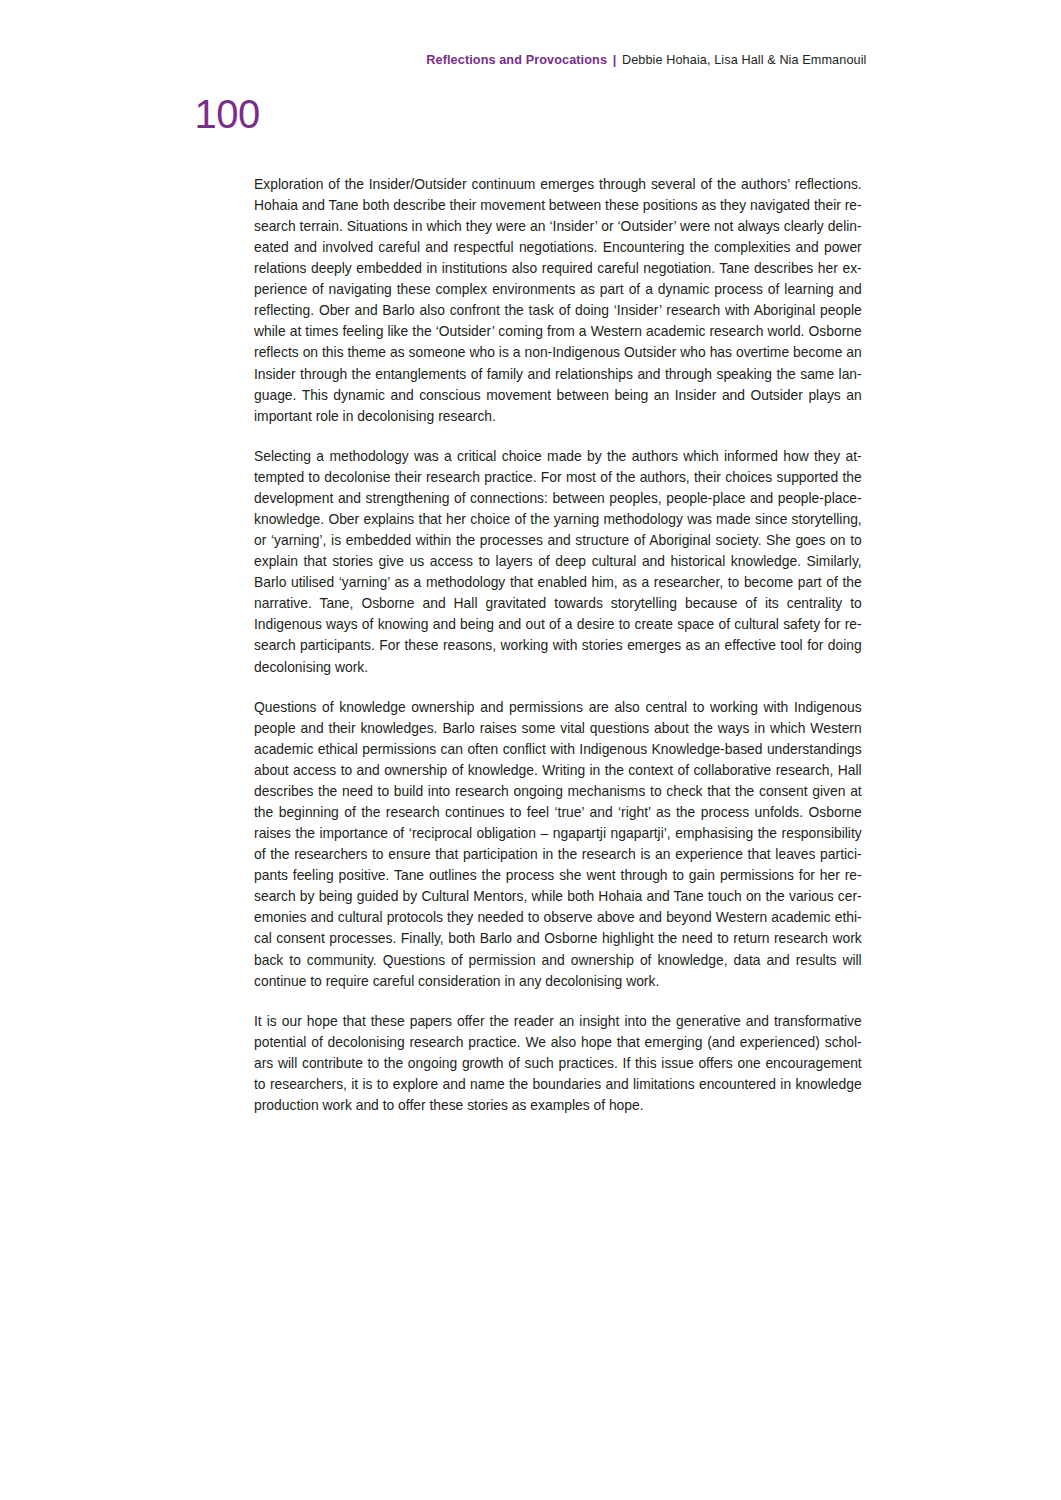Reflections and Provocations | Debbie Hohaia, Lisa Hall & Nia Emmanouil
100
Exploration of the Insider/Outsider continuum emerges through several of the authors’ reflections. Hohaia and Tane both describe their movement between these positions as they navigated their research terrain. Situations in which they were an ‘Insider’ or ‘Outsider’ were not always clearly delineated and involved careful and respectful negotiations. Encountering the complexities and power relations deeply embedded in institutions also required careful negotiation. Tane describes her experience of navigating these complex environments as part of a dynamic process of learning and reflecting. Ober and Barlo also confront the task of doing ‘Insider’ research with Aboriginal people while at times feeling like the ‘Outsider’ coming from a Western academic research world. Osborne reflects on this theme as someone who is a non-Indigenous Outsider who has overtime become an Insider through the entanglements of family and relationships and through speaking the same language. This dynamic and conscious movement between being an Insider and Outsider plays an important role in decolonising research.
Selecting a methodology was a critical choice made by the authors which informed how they attempted to decolonise their research practice. For most of the authors, their choices supported the development and strengthening of connections: between peoples, people-place and people-place-knowledge. Ober explains that her choice of the yarning methodology was made since storytelling, or ‘yarning’, is embedded within the processes and structure of Aboriginal society. She goes on to explain that stories give us access to layers of deep cultural and historical knowledge. Similarly, Barlo utilised ‘yarning’ as a methodology that enabled him, as a researcher, to become part of the narrative. Tane, Osborne and Hall gravitated towards storytelling because of its centrality to Indigenous ways of knowing and being and out of a desire to create space of cultural safety for research participants. For these reasons, working with stories emerges as an effective tool for doing decolonising work.
Questions of knowledge ownership and permissions are also central to working with Indigenous people and their knowledges. Barlo raises some vital questions about the ways in which Western academic ethical permissions can often conflict with Indigenous Knowledge-based understandings about access to and ownership of knowledge. Writing in the context of collaborative research, Hall describes the need to build into research ongoing mechanisms to check that the consent given at the beginning of the research continues to feel ‘true’ and ‘right’ as the process unfolds. Osborne raises the importance of ‘reciprocal obligation – ngapartji ngapartji’, emphasising the responsibility of the researchers to ensure that participation in the research is an experience that leaves participants feeling positive. Tane outlines the process she went through to gain permissions for her research by being guided by Cultural Mentors, while both Hohaia and Tane touch on the various ceremonies and cultural protocols they needed to observe above and beyond Western academic ethical consent processes. Finally, both Barlo and Osborne highlight the need to return research work back to community. Questions of permission and ownership of knowledge, data and results will continue to require careful consideration in any decolonising work.
It is our hope that these papers offer the reader an insight into the generative and transformative potential of decolonising research practice. We also hope that emerging (and experienced) scholars will contribute to the ongoing growth of such practices. If this issue offers one encouragement to researchers, it is to explore and name the boundaries and limitations encountered in knowledge production work and to offer these stories as examples of hope.